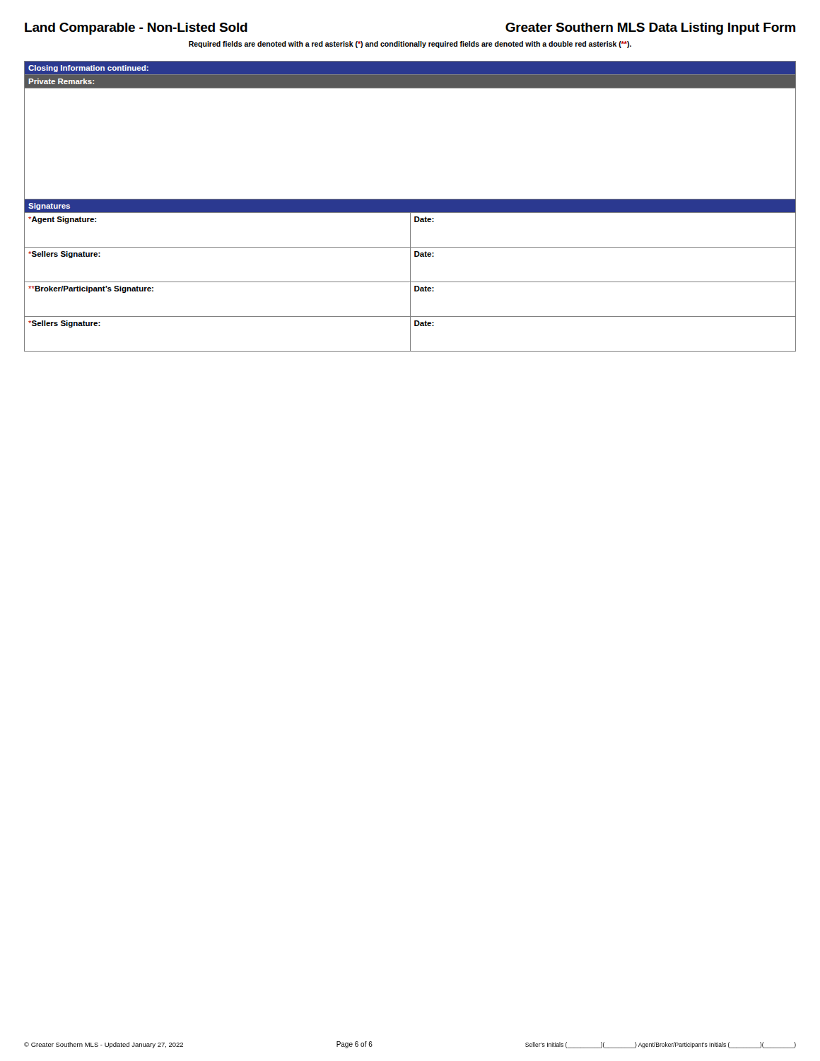Land Comparable - Non-Listed Sold
Greater Southern MLS Data Listing Input Form
Required fields are denoted with a red asterisk (*) and conditionally required fields are denoted with a double red asterisk (**).
| Closing Information continued: |
| Private Remarks: |
| Signatures |
| * Agent Signature: | Date: |
| * Sellers Signature: | Date: |
| ** Broker/Participant’s Signature: | Date: |
| * Sellers Signature: | Date: |
© Greater Southern MLS - Updated January 27, 2022
Page 6 of 6
Seller’s Initials (__________)(_________) Agent/Broker/Participant’s Initials (_________)(_________)